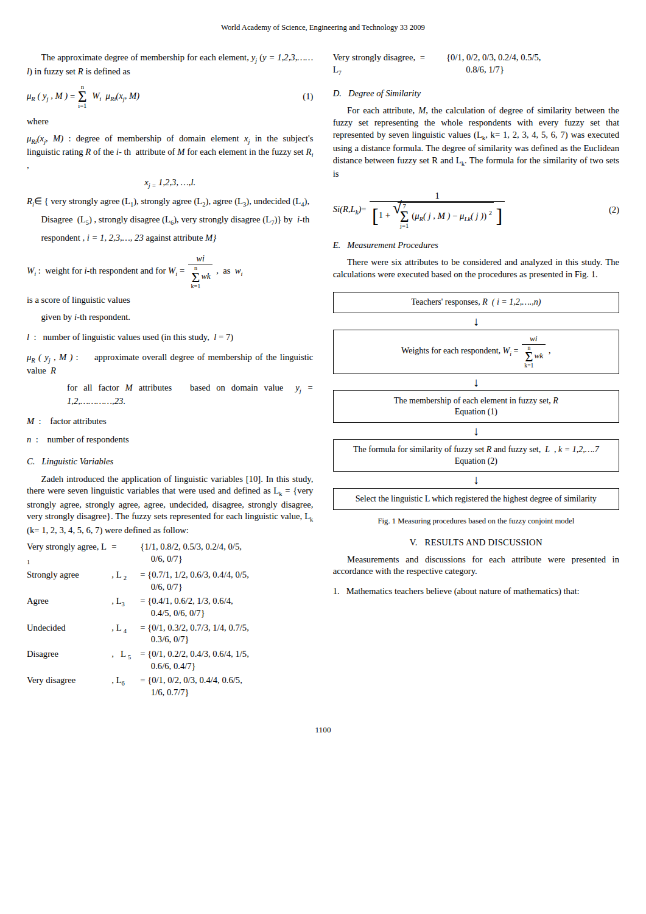World Academy of Science, Engineering and Technology 33 2009
The approximate degree of membership for each element, yj (y = 1,2,3,……l) in fuzzy set R is defined as
μR ( yj , M ) = nΣi=1 Wi μRi(xj, M)
(1)
where
μRi(xj, M) : degree of membership of domain element xj in the subject's linguistic rating R of the i- th attribute of M for each element in the fuzzy set Ri ,
xj = 1,2,3, …,l.
Ri∈ { very strongly agree (L1), strongly agree (L2), agree (L3), undecided (L4),
Disagree (L5) , strongly disagree (L6), very strongly disagree (L7)} by i-th
respondent , i = 1, 2,3,…, 23 against attribute M}
Wi : weight for i-th respondent and for Wi = wi nΣk=1 wk , as wi
is a score of linguistic values
given by i-th respondent.
l : number of linguistic values used (in this study, l = 7)
μR ( yj , M ) : approximate overall degree of membership of the linguistic value R
for all factor M attributes based on domain value yj = 1,2,…………,23.
M : factor attributes
n : number of respondents
C. Linguistic Variables
Zadeh introduced the application of linguistic variables [10]. In this study, there were seven linguistic variables that were used and defined as Lk = {very strongly agree, strongly agree, agree, undecided, disagree, strongly disagree, very strongly disagree}. The fuzzy sets represented for each linguistic value, Lk (k= 1, 2, 3, 4, 5, 6, 7) were defined as follow:
Very strongly agree, L 1
=
{1/1, 0.8/2, 0.5/3, 0.2/4, 0/5,0/6, 0/7}
Strongly agree
, L 2
= {0.7/1, 1/2, 0.6/3, 0.4/4, 0/5,0/6, 0/7}
Agree
, L3
= {0.4/1, 0.6/2, 1/3, 0.6/4,0.4/5, 0/6, 0/7}
Undecided
, L 4
= {0/1, 0.3/2, 0.7/3, 1/4, 0.7/5,0.3/6, 0/7}
Disagree
, L 5
= {0/1, 0.2/2, 0.4/3, 0.6/4, 1/5,0.6/6, 0.4/7}
Very disagree
, L6
= {0/1, 0/2, 0/3, 0.4/4, 0.6/5,1/6, 0.7/7}
Very strongly disagree, L7
=
{0/1, 0/2, 0/3, 0.2/4, 0.5/5,0.8/6, 1/7}
D. Degree of Similarity
For each attribute, M, the calculation of degree of similarity between the fuzzy set representing the whole respondents with every fuzzy set that represented by seven linguistic values (Lk, k= 1, 2, 3, 4, 5, 6, 7) was executed using a distance formula. The degree of similarity was defined as the Euclidean distance between fuzzy set R and Lk. The formula for the similarity of two sets is
Si(R,Lk)= 1 [1 + 7 Σj=1 (μR( j , M ) − μLk( j )) 2 ]
(2)
E. Measurement Procedures
There were six attributes to be considered and analyzed in this study. The calculations were executed based on the procedures as presented in Fig. 1.
Teachers' responses, R ( i = 1,2,….,n)
↓
Weights for each respondent, Wi = wi nΣk=1 wk ,
↓
The membership of each element in fuzzy set, R
Equation (1)
↓
The formula for similarity of fuzzy set R and fuzzy set, L , k = 1,2,….7
Equation (2)
↓
Select the linguistic L which registered the highest degree of similarity
Fig. 1 Measuring procedures based on the fuzzy conjoint model
V. RESULTS AND DISCUSSION
Measurements and discussions for each attribute were presented in accordance with the respective category.
1. Mathematics teachers believe (about nature of mathematics) that:
1100